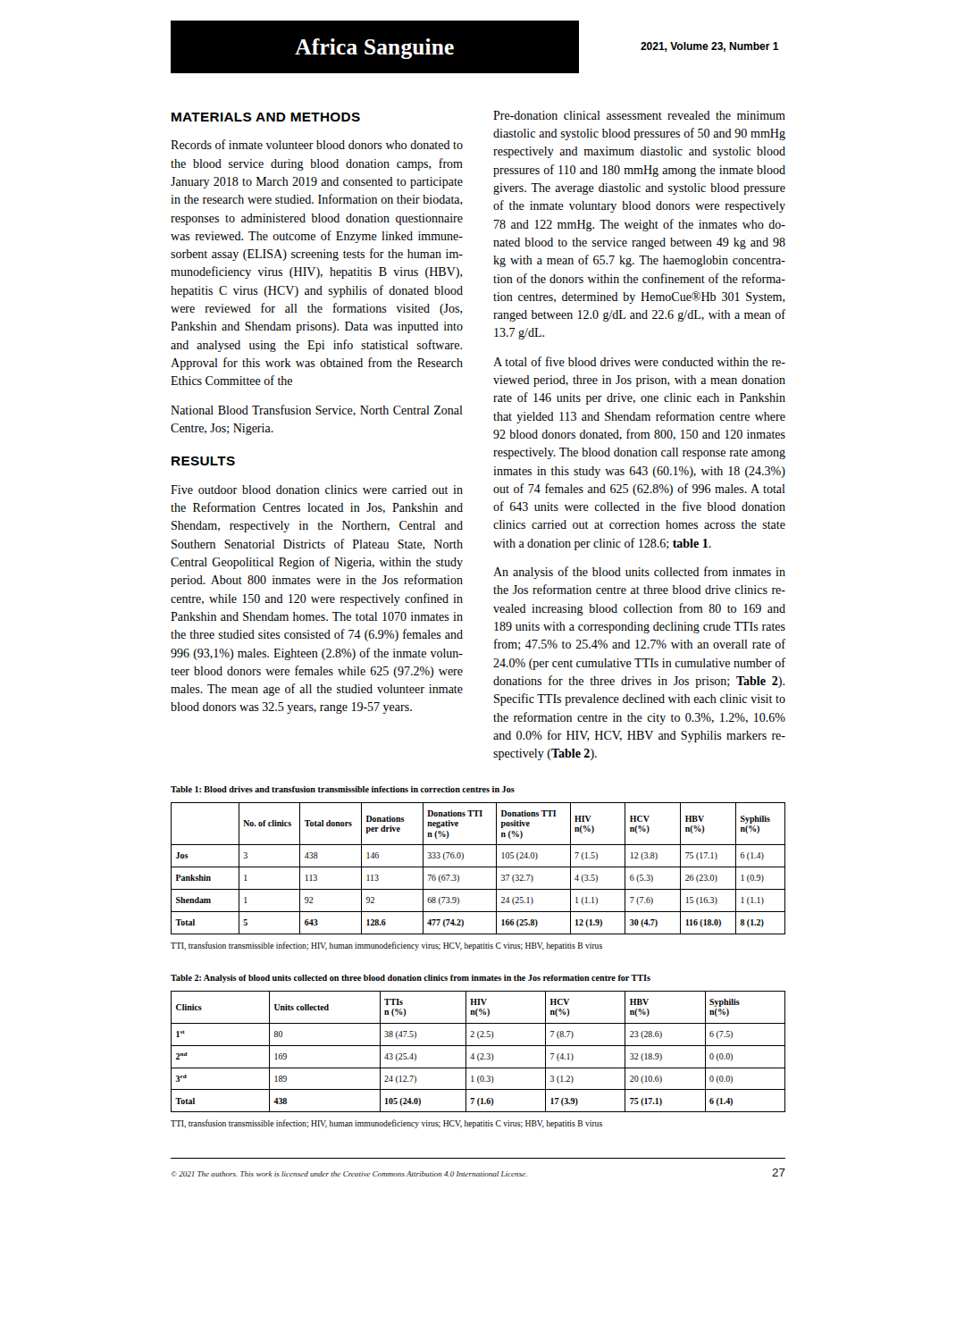Africa Sanguine
2021, Volume 23, Number 1
MATERIALS AND METHODS
Records of inmate volunteer blood donors who donated to the blood service during blood donation camps, from January 2018 to March 2019 and consented to participate in the research were studied. Information on their biodata, responses to administered blood donation questionnaire was reviewed. The outcome of Enzyme linked immune-sorbent assay (ELISA) screening tests for the human immunodeficiency virus (HIV), hepatitis B virus (HBV), hepatitis C virus (HCV) and syphilis of donated blood were reviewed for all the formations visited (Jos, Pankshin and Shendam prisons). Data was inputted into and analysed using the Epi info statistical software. Approval for this work was obtained from the Research Ethics Committee of the
National Blood Transfusion Service, North Central Zonal Centre, Jos; Nigeria.
RESULTS
Five outdoor blood donation clinics were carried out in the Reformation Centres located in Jos, Pankshin and Shendam, respectively in the Northern, Central and Southern Senatorial Districts of Plateau State, North Central Geopolitical Region of Nigeria, within the study period. About 800 inmates were in the Jos reformation centre, while 150 and 120 were respectively confined in Pankshin and Shendam homes. The total 1070 inmates in the three studied sites consisted of 74 (6.9%) females and 996 (93,1%) males. Eighteen (2.8%) of the inmate volunteer blood donors were females while 625 (97.2%) were males. The mean age of all the studied volunteer inmate blood donors was 32.5 years, range 19-57 years.
Pre-donation clinical assessment revealed the minimum diastolic and systolic blood pressures of 50 and 90 mmHg respectively and maximum diastolic and systolic blood pressures of 110 and 180 mmHg among the inmate blood givers. The average diastolic and systolic blood pressure of the inmate voluntary blood donors were respectively 78 and 122 mmHg. The weight of the inmates who donated blood to the service ranged between 49 kg and 98 kg with a mean of 65.7 kg. The haemoglobin concentration of the donors within the confinement of the reformation centres, determined by HemoCue®Hb 301 System, ranged between 12.0 g/dL and 22.6 g/dL, with a mean of 13.7 g/dL.
A total of five blood drives were conducted within the reviewed period, three in Jos prison, with a mean donation rate of 146 units per drive, one clinic each in Pankshin that yielded 113 and Shendam reformation centre where 92 blood donors donated, from 800, 150 and 120 inmates respectively. The blood donation call response rate among inmates in this study was 643 (60.1%), with 18 (24.3%) out of 74 females and 625 (62.8%) of 996 males. A total of 643 units were collected in the five blood donation clinics carried out at correction homes across the state with a donation per clinic of 128.6; table 1.
An analysis of the blood units collected from inmates in the Jos reformation centre at three blood drive clinics revealed increasing blood collection from 80 to 169 and 189 units with a corresponding declining crude TTIs rates from; 47.5% to 25.4% and 12.7% with an overall rate of 24.0% (per cent cumulative TTIs in cumulative number of donations for the three drives in Jos prison; Table 2). Specific TTIs prevalence declined with each clinic visit to the reformation centre in the city to 0.3%, 1.2%, 10.6% and 0.0% for HIV, HCV, HBV and Syphilis markers respectively (Table 2).
Table 1: Blood drives and transfusion transmissible infections in correction centres in Jos
| | No. of clinics | Total donors | Donations per drive | Donations TTI negative n (%) | Donations TTI positive n (%) | HIV n(%) | HCV n(%) | HBV n(%) | Syphilis n(%) |
| --- | --- | --- | --- | --- | --- | --- | --- | --- | --- |
| Jos | 3 | 438 | 146 | 333 (76.0) | 105 (24.0) | 7 (1.5) | 12 (3.8) | 75 (17.1) | 6 (1.4) |
| Pankshin | 1 | 113 | 113 | 76 (67.3) | 37 (32.7) | 4 (3.5) | 6 (5.3) | 26 (23.0) | 1 (0.9) |
| Shendam | 1 | 92 | 92 | 68 (73.9) | 24 (25.1) | 1 (1.1) | 7 (7.6) | 15 (16.3) | 1 (1.1) |
| Total | 5 | 643 | 128.6 | 477 (74.2) | 166 (25.8) | 12 (1.9) | 30 (4.7) | 116 (18.0) | 8 (1.2) |
TTI, transfusion transmissible infection; HIV, human immunodeficiency virus; HCV, hepatitis C virus; HBV, hepatitis B virus
Table 2: Analysis of blood units collected on three blood donation clinics from inmates in the Jos reformation centre for TTIs
| Clinics | Units collected | TTIs n (%) | HIV n(%) | HCV n(%) | HBV n(%) | Syphilis n(%) |
| --- | --- | --- | --- | --- | --- | --- |
| 1 st | 80 | 38 (47.5) | 2 (2.5) | 7 (8.7) | 23 (28.6) | 6 (7.5) |
| 2 nd | 169 | 43 (25.4) | 4 (2.3) | 7 (4.1) | 32 (18.9) | 0 (0.0) |
| 3 rd | 189 | 24 (12.7) | 1 (0.3) | 3 (1.2) | 20 (10.6) | 0 (0.0) |
| Total | 438 | 105 (24.0) | 7 (1.6) | 17 (3.9) | 75 (17.1) | 6 (1.4) |
TTI, transfusion transmissible infection; HIV, human immunodeficiency virus; HCV, hepatitis C virus; HBV, hepatitis B virus
© 2021 The authors. This work is licensed under the Creative Commons Attribution 4.0 International License.
27